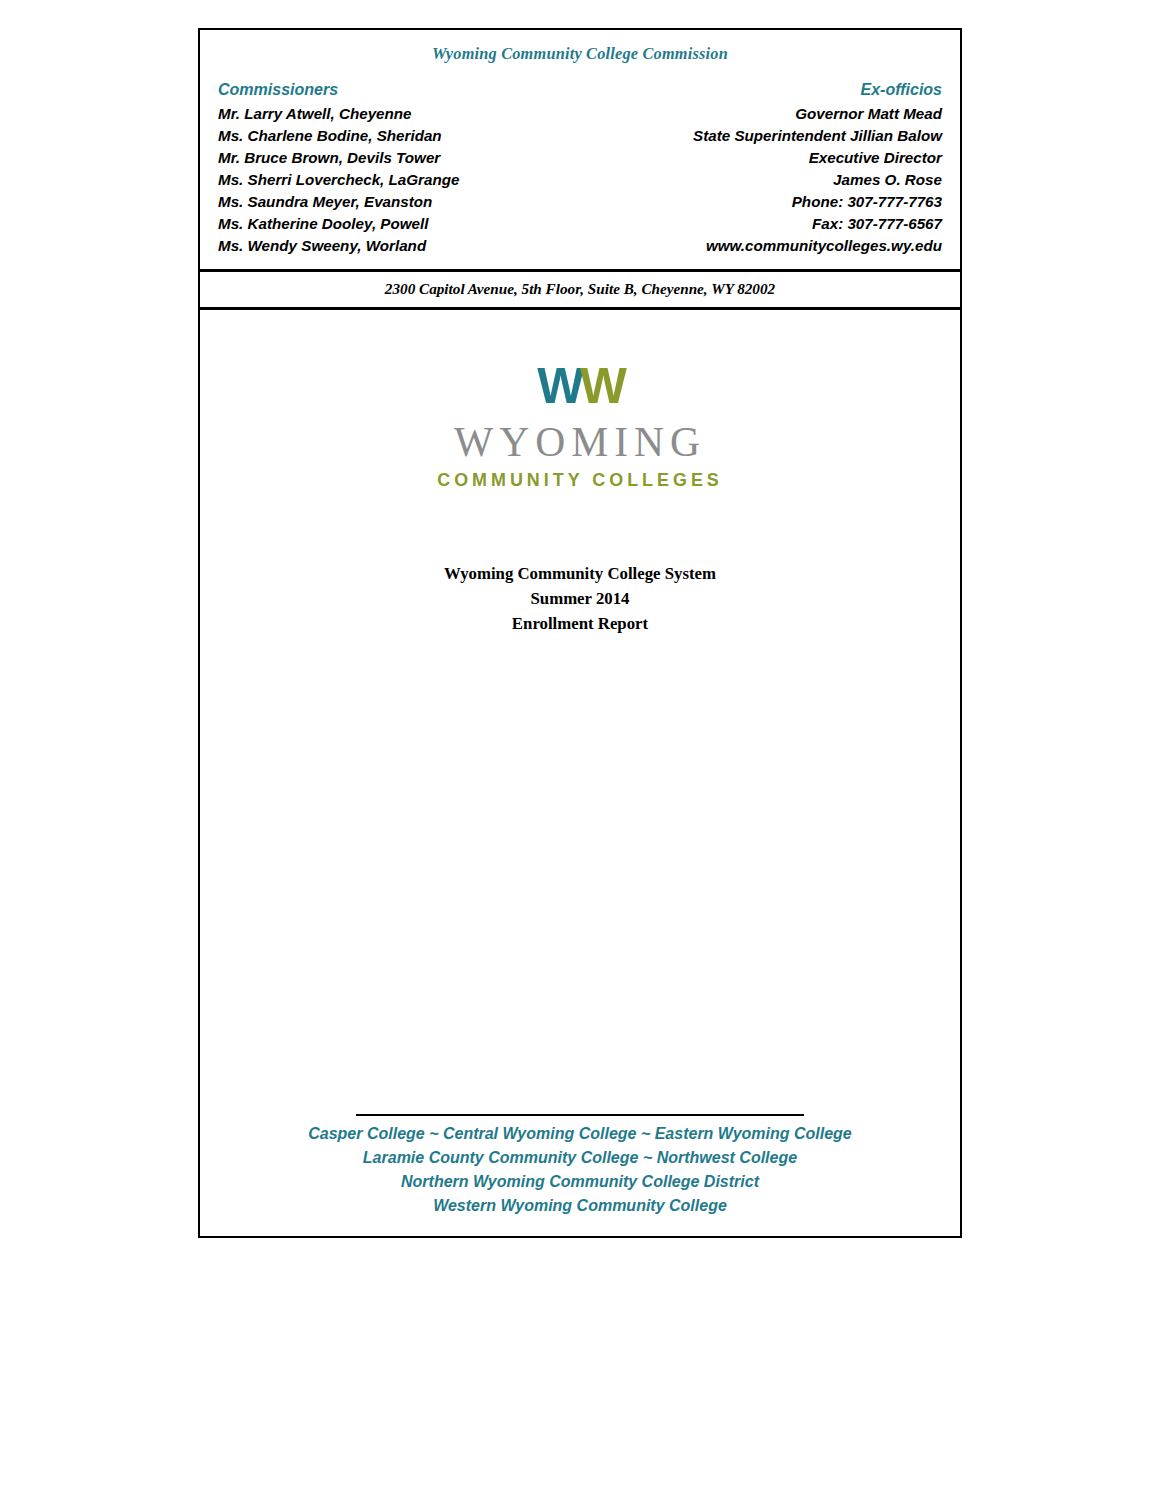Wyoming Community College Commission
Commissioners
Mr. Larry Atwell, Cheyenne
Ms. Charlene Bodine, Sheridan
Mr. Bruce Brown, Devils Tower
Ms. Sherri Lovercheck, LaGrange
Ms. Saundra Meyer, Evanston
Ms. Katherine Dooley, Powell
Ms. Wendy Sweeny, Worland
Ex-officios
Governor Matt Mead
State Superintendent Jillian Balow
Executive Director
James O. Rose
Phone: 307-777-7763
Fax: 307-777-6567
www.communitycolleges.wy.edu
2300 Capitol Avenue, 5th Floor, Suite B, Cheyenne, WY 82002
WW
WYOMING
COMMUNITY COLLEGES
Wyoming Community College System
Summer 2014
Enrollment Report
Casper College ~ Central Wyoming College ~ Eastern Wyoming College
Laramie County Community College ~ Northwest College
Northern Wyoming Community College District
Western Wyoming Community College